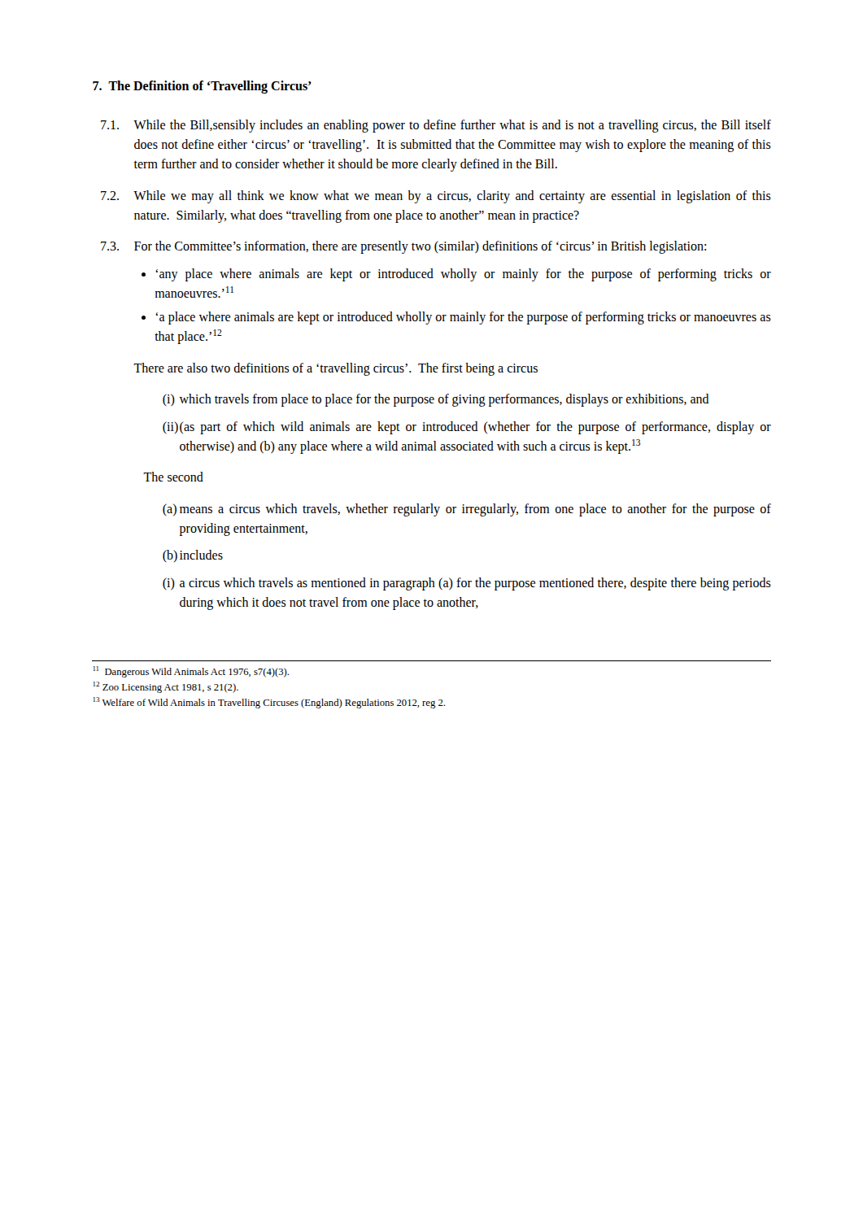7. The Definition of ‘Travelling Circus’
7.1.
While the Bill,sensibly includes an enabling power to define further what is and is not a travelling circus, the Bill itself does not define either ‘circus’ or ‘travelling’. It is submitted that the Committee may wish to explore the meaning of this term further and to consider whether it should be more clearly defined in the Bill.
7.2.
While we may all think we know what we mean by a circus, clarity and certainty are essential in legislation of this nature. Similarly, what does “travelling from one place to another” mean in practice?
7.3.
For the Committee’s information, there are presently two (similar) definitions of ‘circus’ in British legislation:
‘any place where animals are kept or introduced wholly or mainly for the purpose of performing tricks or manoeuvres.’11
‘a place where animals are kept or introduced wholly or mainly for the purpose of performing tricks or manoeuvres as that place.’12
There are also two definitions of a ‘travelling circus’. The first being a circus
(i)
which travels from place to place for the purpose of giving performances, displays or exhibitions, and
(ii)
(as part of which wild animals are kept or introduced (whether for the purpose of performance, display or otherwise) and (b) any place where a wild animal associated with such a circus is kept.13
The second
(a)
means a circus which travels, whether regularly or irregularly, from one place to another for the purpose of providing entertainment,
(b)
includes
(i)
a circus which travels as mentioned in paragraph (a) for the purpose mentioned there, despite there being periods during which it does not travel from one place to another,
11 Dangerous Wild Animals Act 1976, s7(4)(3).
12 Zoo Licensing Act 1981, s 21(2).
13 Welfare of Wild Animals in Travelling Circuses (England) Regulations 2012, reg 2.